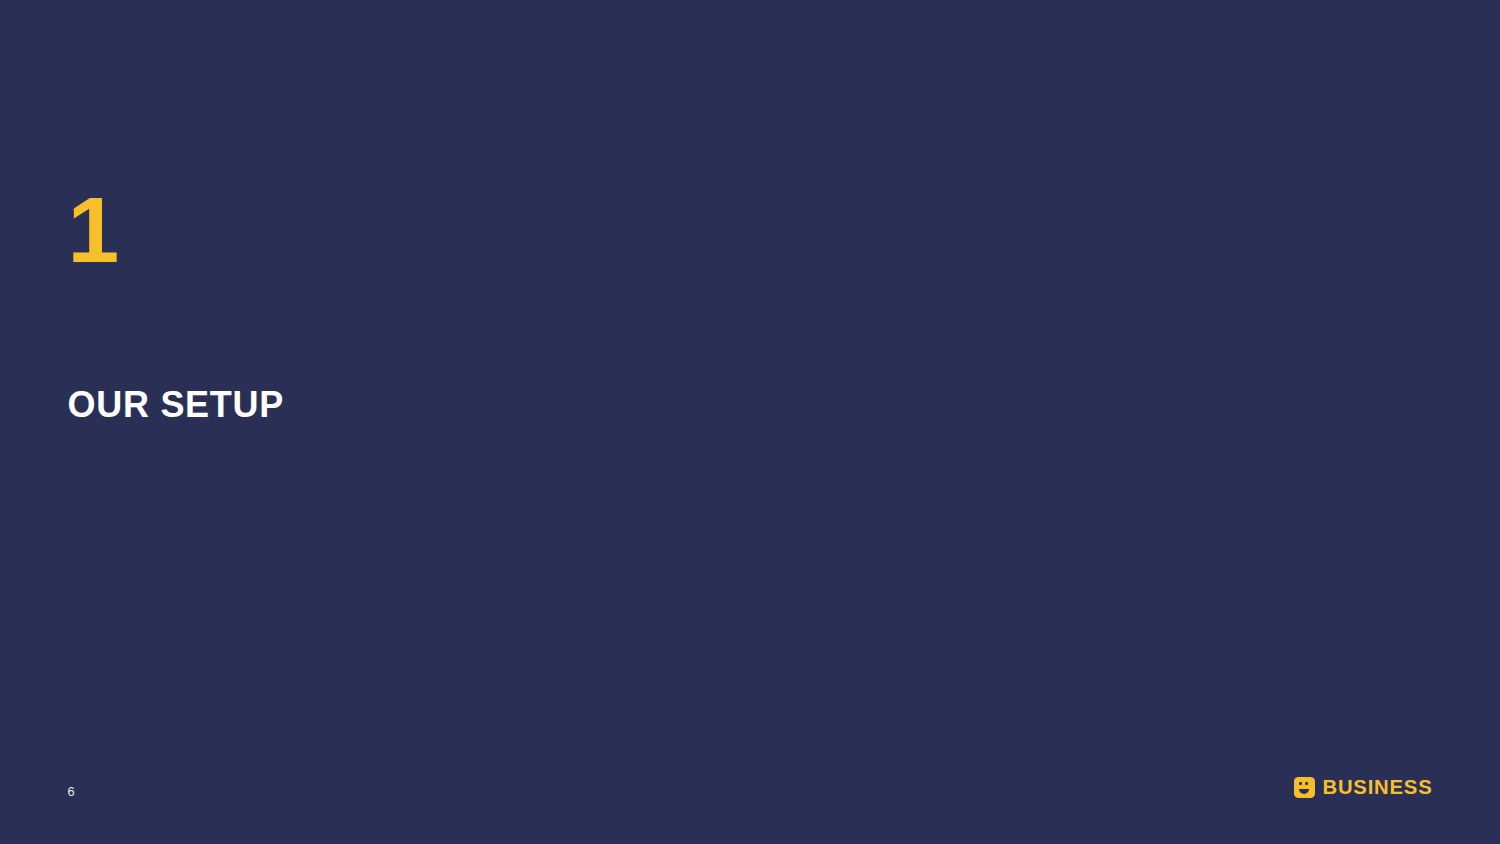1
OUR SETUP
6
BUSINESS